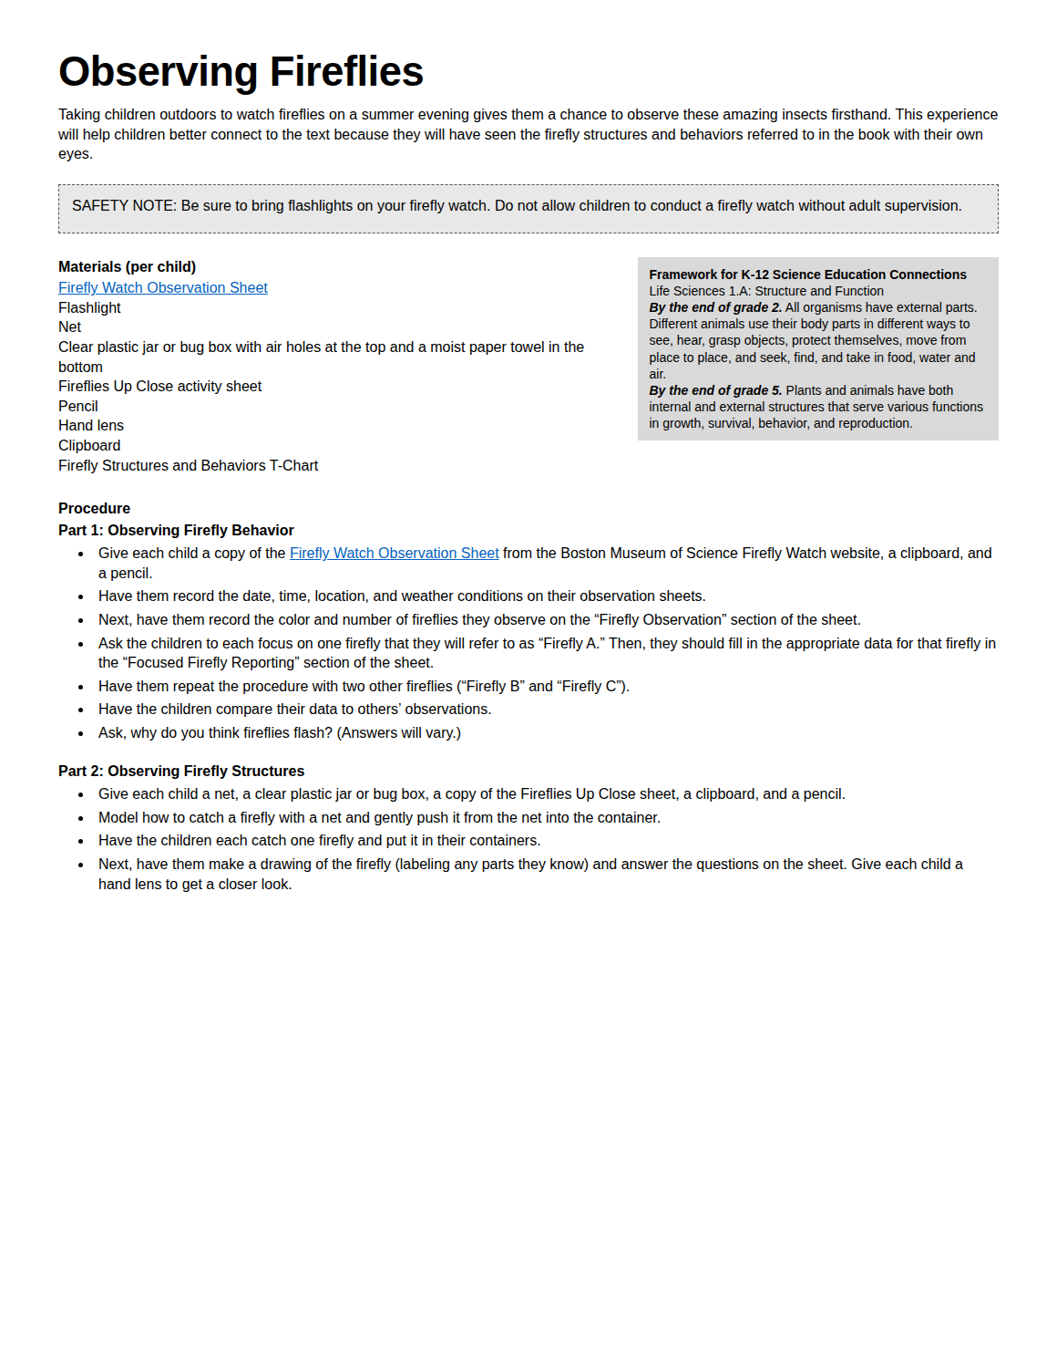Observing Fireflies
Taking children outdoors to watch fireflies on a summer evening gives them a chance to observe these amazing insects firsthand. This experience will help children better connect to the text because they will have seen the firefly structures and behaviors referred to in the book with their own eyes.
SAFETY NOTE: Be sure to bring flashlights on your firefly watch. Do not allow children to conduct a firefly watch without adult supervision.
Materials (per child)
Firefly Watch Observation Sheet
Flashlight
Net
Clear plastic jar or bug box with air holes at the top and a moist paper towel in the bottom
Fireflies Up Close activity sheet
Pencil
Hand lens
Clipboard
Firefly Structures and Behaviors T-Chart
Framework for K-12 Science Education Connections
Life Sciences 1.A: Structure and Function
By the end of grade 2. All organisms have external parts. Different animals use their body parts in different ways to see, hear, grasp objects, protect themselves, move from place to place, and seek, find, and take in food, water and air.
By the end of grade 5. Plants and animals have both internal and external structures that serve various functions in growth, survival, behavior, and reproduction.
Procedure
Part 1: Observing Firefly Behavior
Give each child a copy of the Firefly Watch Observation Sheet from the Boston Museum of Science Firefly Watch website, a clipboard, and a pencil.
Have them record the date, time, location, and weather conditions on their observation sheets.
Next, have them record the color and number of fireflies they observe on the “Firefly Observation” section of the sheet.
Ask the children to each focus on one firefly that they will refer to as “Firefly A.” Then, they should fill in the appropriate data for that firefly in the “Focused Firefly Reporting” section of the sheet.
Have them repeat the procedure with two other fireflies (“Firefly B” and “Firefly C”).
Have the children compare their data to others’ observations.
Ask, why do you think fireflies flash? (Answers will vary.)
Part 2: Observing Firefly Structures
Give each child a net, a clear plastic jar or bug box, a copy of the Fireflies Up Close sheet, a clipboard, and a pencil.
Model how to catch a firefly with a net and gently push it from the net into the container.
Have the children each catch one firefly and put it in their containers.
Next, have them make a drawing of the firefly (labeling any parts they know) and answer the questions on the sheet. Give each child a hand lens to get a closer look.